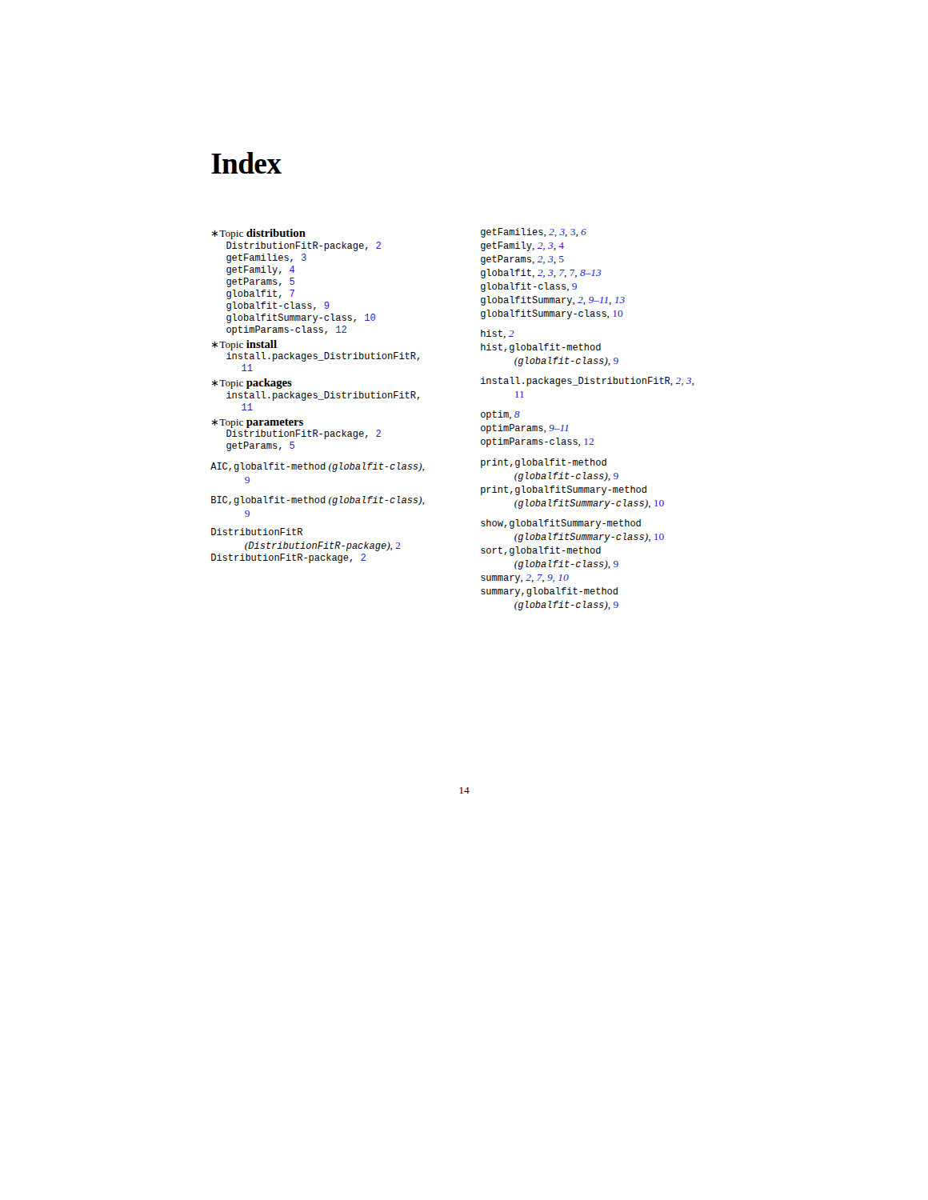Index
∗Topic distribution
DistributionFitR-package, 2
getFamilies, 3
getFamily, 4
getParams, 5
globalfit, 7
globalfit-class, 9
globalfitSummary-class, 10
optimParams-class, 12
∗Topic install
install.packages_DistributionFitR,
11
∗Topic packages
install.packages_DistributionFitR,
11
∗Topic parameters
DistributionFitR-package, 2
getParams, 5
AIC,globalfit-method (globalfit-class),
9
BIC,globalfit-method (globalfit-class),
9
DistributionFitR
(DistributionFitR-package), 2
DistributionFitR-package, 2
getFamilies, 2, 3, 3, 6
getFamily, 2, 3, 4
getParams, 2, 3, 5
globalfit, 2, 3, 7, 7, 8–13
globalfit-class, 9
globalfitSummary, 2, 9–11, 13
globalfitSummary-class, 10
hist, 2
hist,globalfit-method
(globalfit-class), 9
install.packages_DistributionFitR, 2, 3,
11
optim, 8
optimParams, 9–11
optimParams-class, 12
print,globalfit-method
(globalfit-class), 9
print,globalfitSummary-method
(globalfitSummary-class), 10
show,globalfitSummary-method
(globalfitSummary-class), 10
sort,globalfit-method
(globalfit-class), 9
summary, 2, 7, 9, 10
summary,globalfit-method
(globalfit-class), 9
14